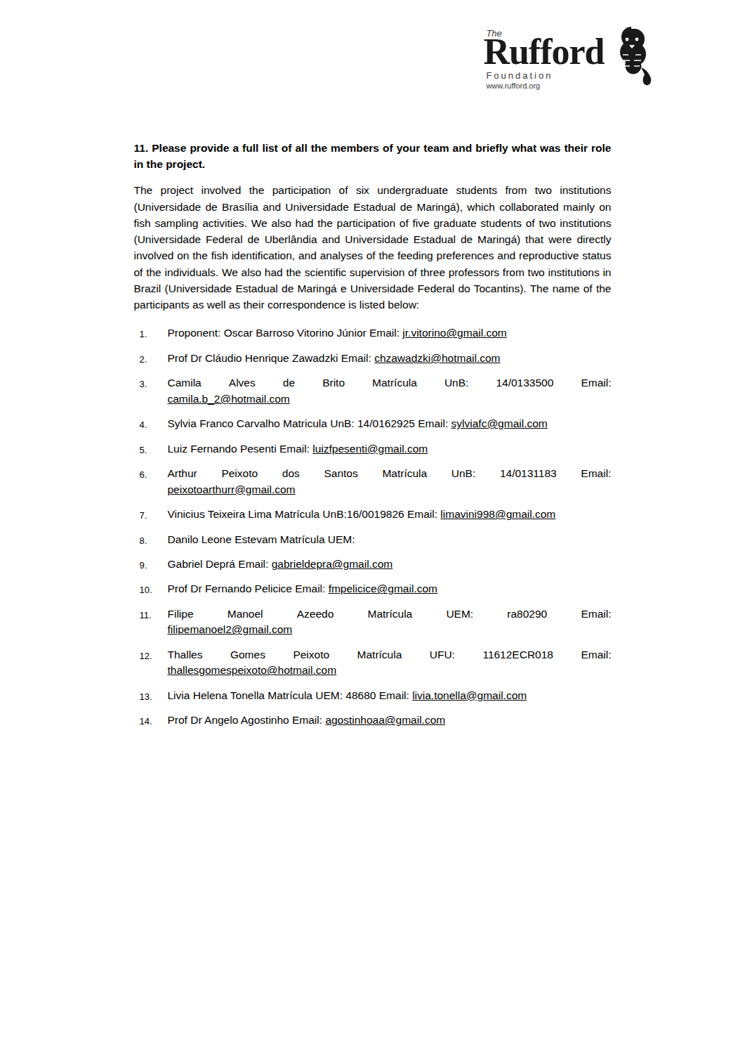The
Rufford
Foundation
www.rufford.org
11. Please provide a full list of all the members of your team and briefly what was their role in the project.
The project involved the participation of six undergraduate students from two institutions (Universidade de Brasília and Universidade Estadual de Maringá), which collaborated mainly on fish sampling activities. We also had the participation of five graduate students of two institutions (Universidade Federal de Uberlândia and Universidade Estadual de Maringá) that were directly involved on the fish identification, and analyses of the feeding preferences and reproductive status of the individuals. We also had the scientific supervision of three professors from two institutions in Brazil (Universidade Estadual de Maringá e Universidade Federal do Tocantins). The name of the participants as well as their correspondence is listed below:
Proponent: Oscar Barroso Vitorino Júnior Email: jr.vitorino@gmail.com
Prof Dr Cláudio Henrique Zawadzki Email: chzawadzki@hotmail.com
Camila Alves de Brito Matrícula UnB: 14/0133500 Email: camila.b_2@hotmail.com
Sylvia Franco Carvalho Matricula UnB: 14/0162925 Email: sylviafc@gmail.com
Luiz Fernando Pesenti Email: luizfpesenti@gmail.com
Arthur Peixoto dos Santos Matrícula UnB: 14/0131183 Email: peixotoarthurr@gmail.com
Vinicius Teixeira Lima Matrícula UnB:16/0019826 Email: limavini998@gmail.com
Danilo Leone Estevam Matrícula UEM:
Gabriel Deprá Email: gabrieldepra@gmail.com
Prof Dr Fernando Pelicice Email: fmpelicice@gmail.com
Filipe Manoel Azeedo Matrícula UEM: ra80290 Email: filipemanoel2@gmail.com
Thalles Gomes Peixoto Matrícula UFU: 11612ECR018 Email: thallesgomespeixoto@hotmail.com
Livia Helena Tonella Matrícula UEM: 48680 Email: livia.tonella@gmail.com
Prof Dr Angelo Agostinho Email: agostinhoaa@gmail.com